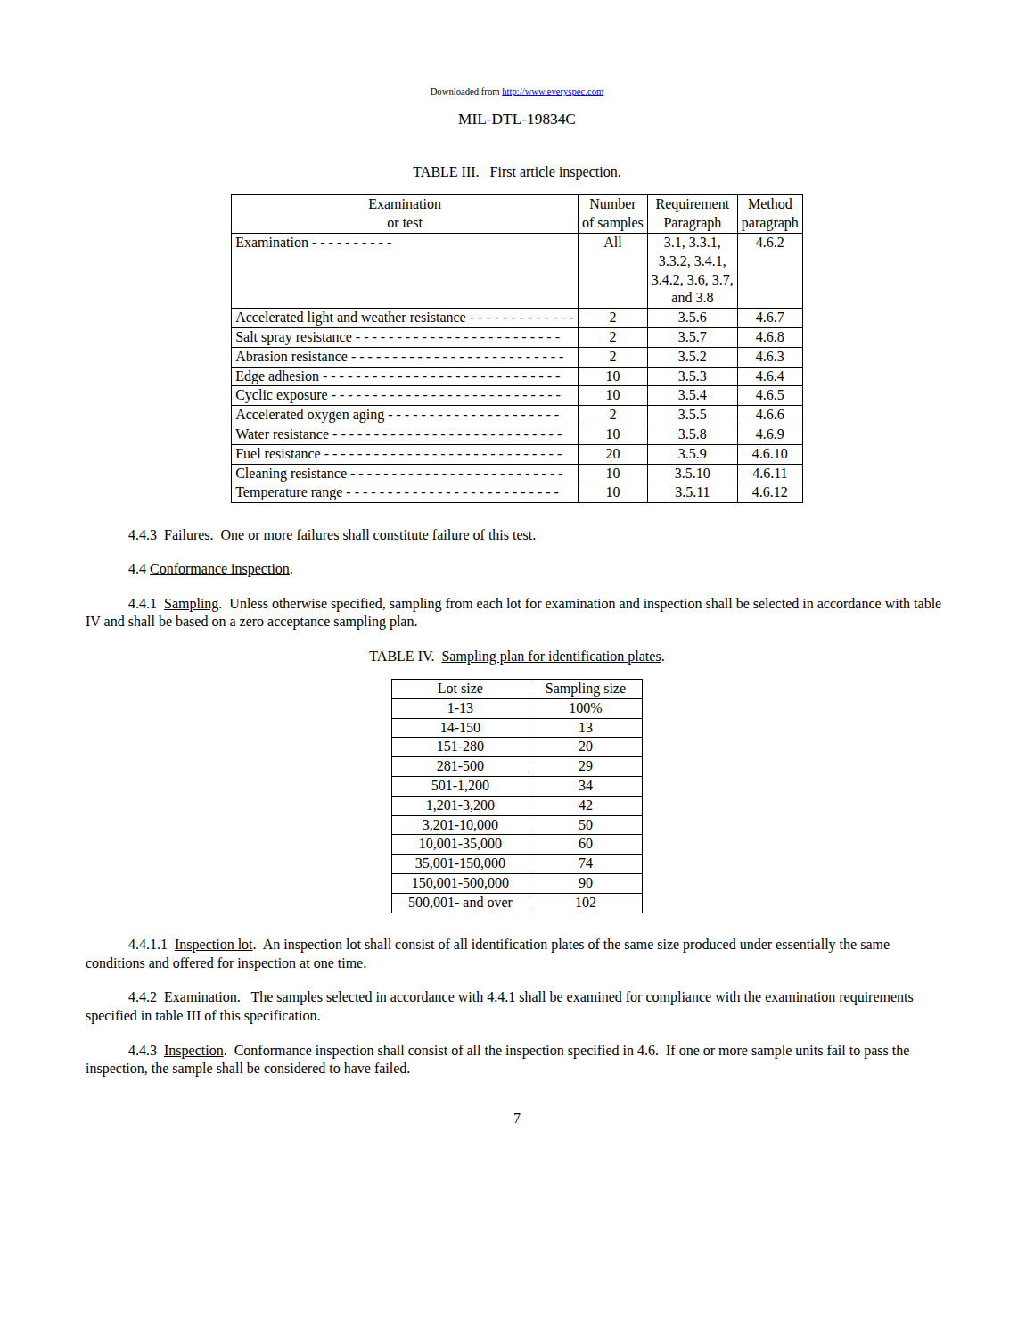Downloaded from http://www.everyspec.com
MIL-DTL-19834C
TABLE III. First article inspection.
| Examination or test | Number of samples | Requirement Paragraph | Method paragraph |
| --- | --- | --- | --- |
| Examination - - - - - - - - - - | All | 3.1, 3.3.1, 3.3.2, 3.4.1, 3.4.2, 3.6, 3.7, and 3.8 | 4.6.2 |
| Accelerated light and weather resistance - - - - - - - - - - - - - | 2 | 3.5.6 | 4.6.7 |
| Salt spray resistance - - - - - - - - - - - - - - - - - - - - - - - - - | 2 | 3.5.7 | 4.6.8 |
| Abrasion resistance - - - - - - - - - - - - - - - - - - - - - - - - - - | 2 | 3.5.2 | 4.6.3 |
| Edge adhesion - - - - - - - - - - - - - - - - - - - - - - - - - - - - - | 10 | 3.5.3 | 4.6.4 |
| Cyclic exposure - - - - - - - - - - - - - - - - - - - - - - - - - - - - | 10 | 3.5.4 | 4.6.5 |
| Accelerated oxygen aging - - - - - - - - - - - - - - - - - - - - - | 2 | 3.5.5 | 4.6.6 |
| Water resistance - - - - - - - - - - - - - - - - - - - - - - - - - - - - | 10 | 3.5.8 | 4.6.9 |
| Fuel resistance - - - - - - - - - - - - - - - - - - - - - - - - - - - - - | 20 | 3.5.9 | 4.6.10 |
| Cleaning resistance - - - - - - - - - - - - - - - - - - - - - - - - - - | 10 | 3.5.10 | 4.6.11 |
| Temperature range - - - - - - - - - - - - - - - - - - - - - - - - - - | 10 | 3.5.11 | 4.6.12 |
4.4.3 Failures. One or more failures shall constitute failure of this test.
4.4 Conformance inspection.
4.4.1 Sampling. Unless otherwise specified, sampling from each lot for examination and inspection shall be selected in accordance with table IV and shall be based on a zero acceptance sampling plan.
TABLE IV. Sampling plan for identification plates.
| Lot size | Sampling size |
| --- | --- |
| 1-13 | 100% |
| 14-150 | 13 |
| 151-280 | 20 |
| 281-500 | 29 |
| 501-1,200 | 34 |
| 1,201-3,200 | 42 |
| 3,201-10,000 | 50 |
| 10,001-35,000 | 60 |
| 35,001-150,000 | 74 |
| 150,001-500,000 | 90 |
| 500,001- and over | 102 |
4.4.1.1 Inspection lot. An inspection lot shall consist of all identification plates of the same size produced under essentially the same conditions and offered for inspection at one time.
4.4.2 Examination. The samples selected in accordance with 4.4.1 shall be examined for compliance with the examination requirements specified in table III of this specification.
4.4.3 Inspection. Conformance inspection shall consist of all the inspection specified in 4.6. If one or more sample units fail to pass the inspection, the sample shall be considered to have failed.
7